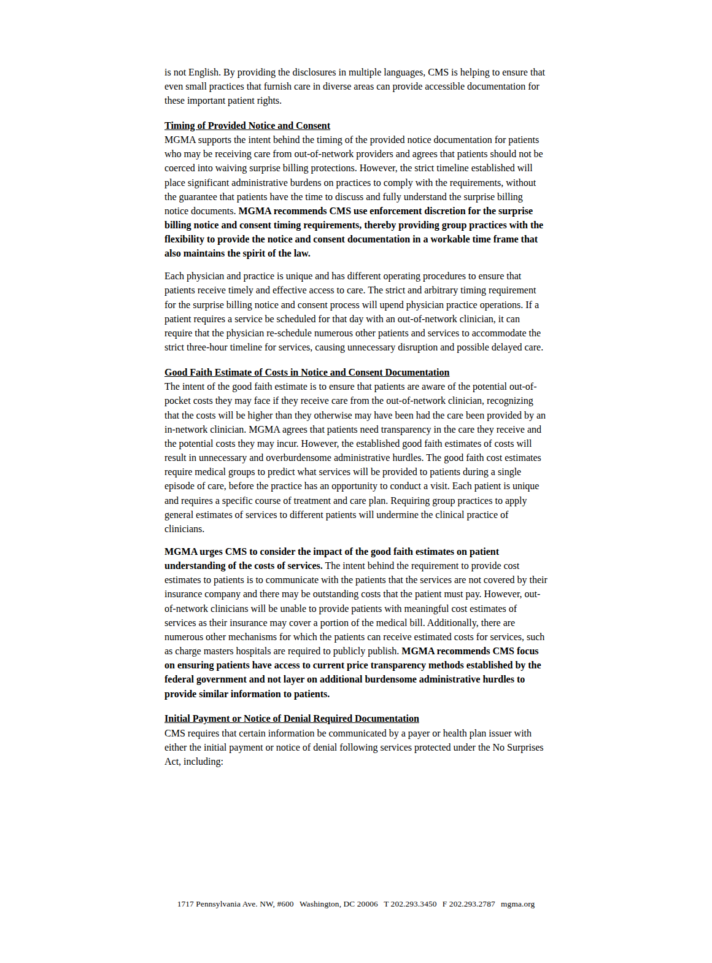is not English. By providing the disclosures in multiple languages, CMS is helping to ensure that even small practices that furnish care in diverse areas can provide accessible documentation for these important patient rights.
Timing of Provided Notice and Consent
MGMA supports the intent behind the timing of the provided notice documentation for patients who may be receiving care from out-of-network providers and agrees that patients should not be coerced into waiving surprise billing protections. However, the strict timeline established will place significant administrative burdens on practices to comply with the requirements, without the guarantee that patients have the time to discuss and fully understand the surprise billing notice documents. MGMA recommends CMS use enforcement discretion for the surprise billing notice and consent timing requirements, thereby providing group practices with the flexibility to provide the notice and consent documentation in a workable time frame that also maintains the spirit of the law.
Each physician and practice is unique and has different operating procedures to ensure that patients receive timely and effective access to care. The strict and arbitrary timing requirement for the surprise billing notice and consent process will upend physician practice operations. If a patient requires a service be scheduled for that day with an out-of-network clinician, it can require that the physician re-schedule numerous other patients and services to accommodate the strict three-hour timeline for services, causing unnecessary disruption and possible delayed care.
Good Faith Estimate of Costs in Notice and Consent Documentation
The intent of the good faith estimate is to ensure that patients are aware of the potential out-of-pocket costs they may face if they receive care from the out-of-network clinician, recognizing that the costs will be higher than they otherwise may have been had the care been provided by an in-network clinician. MGMA agrees that patients need transparency in the care they receive and the potential costs they may incur. However, the established good faith estimates of costs will result in unnecessary and overburdensome administrative hurdles. The good faith cost estimates require medical groups to predict what services will be provided to patients during a single episode of care, before the practice has an opportunity to conduct a visit. Each patient is unique and requires a specific course of treatment and care plan. Requiring group practices to apply general estimates of services to different patients will undermine the clinical practice of clinicians.
MGMA urges CMS to consider the impact of the good faith estimates on patient understanding of the costs of services. The intent behind the requirement to provide cost estimates to patients is to communicate with the patients that the services are not covered by their insurance company and there may be outstanding costs that the patient must pay. However, out-of-network clinicians will be unable to provide patients with meaningful cost estimates of services as their insurance may cover a portion of the medical bill. Additionally, there are numerous other mechanisms for which the patients can receive estimated costs for services, such as charge masters hospitals are required to publicly publish. MGMA recommends CMS focus on ensuring patients have access to current price transparency methods established by the federal government and not layer on additional burdensome administrative hurdles to provide similar information to patients.
Initial Payment or Notice of Denial Required Documentation
CMS requires that certain information be communicated by a payer or health plan issuer with either the initial payment or notice of denial following services protected under the No Surprises Act, including:
1717 Pennsylvania Ave. NW, #600 Washington, DC 20006 T 202.293.3450 F 202.293.2787 mgma.org